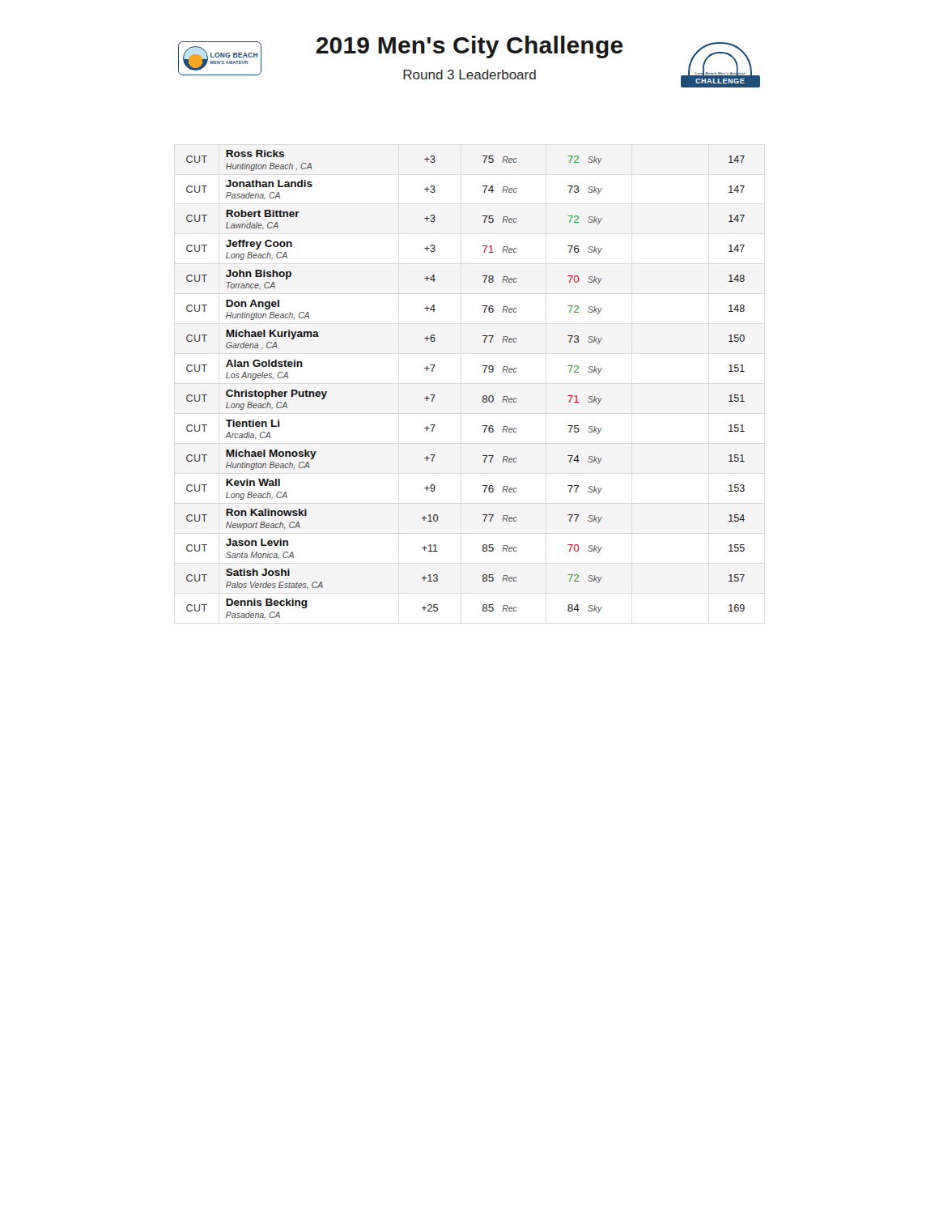Long Beach Men's Amateur
2019 Men's City Challenge
Round 3 Leaderboard
Long Beach Men's Amateur
Challenge
| CUT | Ross Ricks Huntington Beach , CA | +3 | 75 Rec | 72 Sky | | 147 |
| CUT | Jonathan Landis Pasadena, CA | +3 | 74 Rec | 73 Sky | | 147 |
| CUT | Robert Bittner Lawndale, CA | +3 | 75 Rec | 72 Sky | | 147 |
| CUT | Jeffrey Coon Long Beach, CA | +3 | 71 Rec | 76 Sky | | 147 |
| CUT | John Bishop Torrance, CA | +4 | 78 Rec | 70 Sky | | 148 |
| CUT | Don Angel Huntington Beach, CA | +4 | 76 Rec | 72 Sky | | 148 |
| CUT | Michael Kuriyama Gardena , CA | +6 | 77 Rec | 73 Sky | | 150 |
| CUT | Alan Goldstein Los Angeles, CA | +7 | 79 Rec | 72 Sky | | 151 |
| CUT | Christopher Putney Long Beach, CA | +7 | 80 Rec | 71 Sky | | 151 |
| CUT | Tientien Li Arcadia, CA | +7 | 76 Rec | 75 Sky | | 151 |
| CUT | Michael Monosky Huntington Beach, CA | +7 | 77 Rec | 74 Sky | | 151 |
| CUT | Kevin Wall Long Beach, CA | +9 | 76 Rec | 77 Sky | | 153 |
| CUT | Ron Kalinowski Newport Beach, CA | +10 | 77 Rec | 77 Sky | | 154 |
| CUT | Jason Levin Santa Monica, CA | +11 | 85 Rec | 70 Sky | | 155 |
| CUT | Satish Joshi Palos Verdes Estates, CA | +13 | 85 Rec | 72 Sky | | 157 |
| CUT | Dennis Becking Pasadena, CA | +25 | 85 Rec | 84 Sky | | 169 |